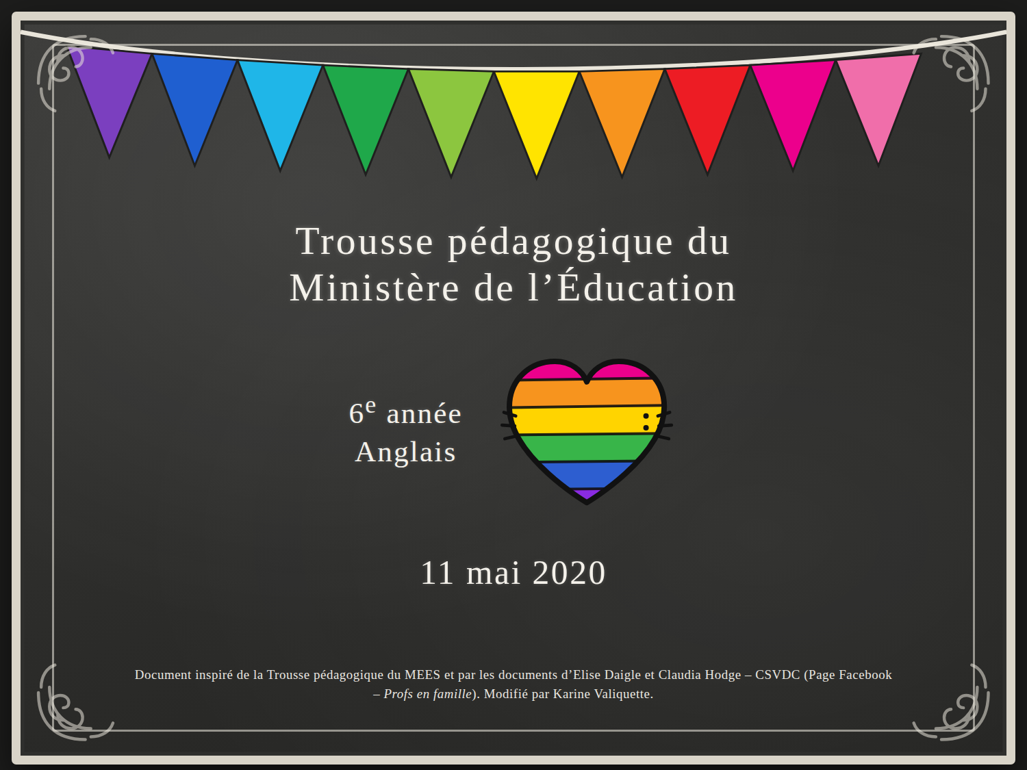Trousse pédagogique du
Ministère de l’Éducation
6e année
Anglais
11 mai 2020
Document inspiré de la Trousse pédagogique du MEES et par les documents d’Elise Daigle et Claudia Hodge – CSVDC (Page Facebook – Profs en famille). Modifié par Karine Valiquette.